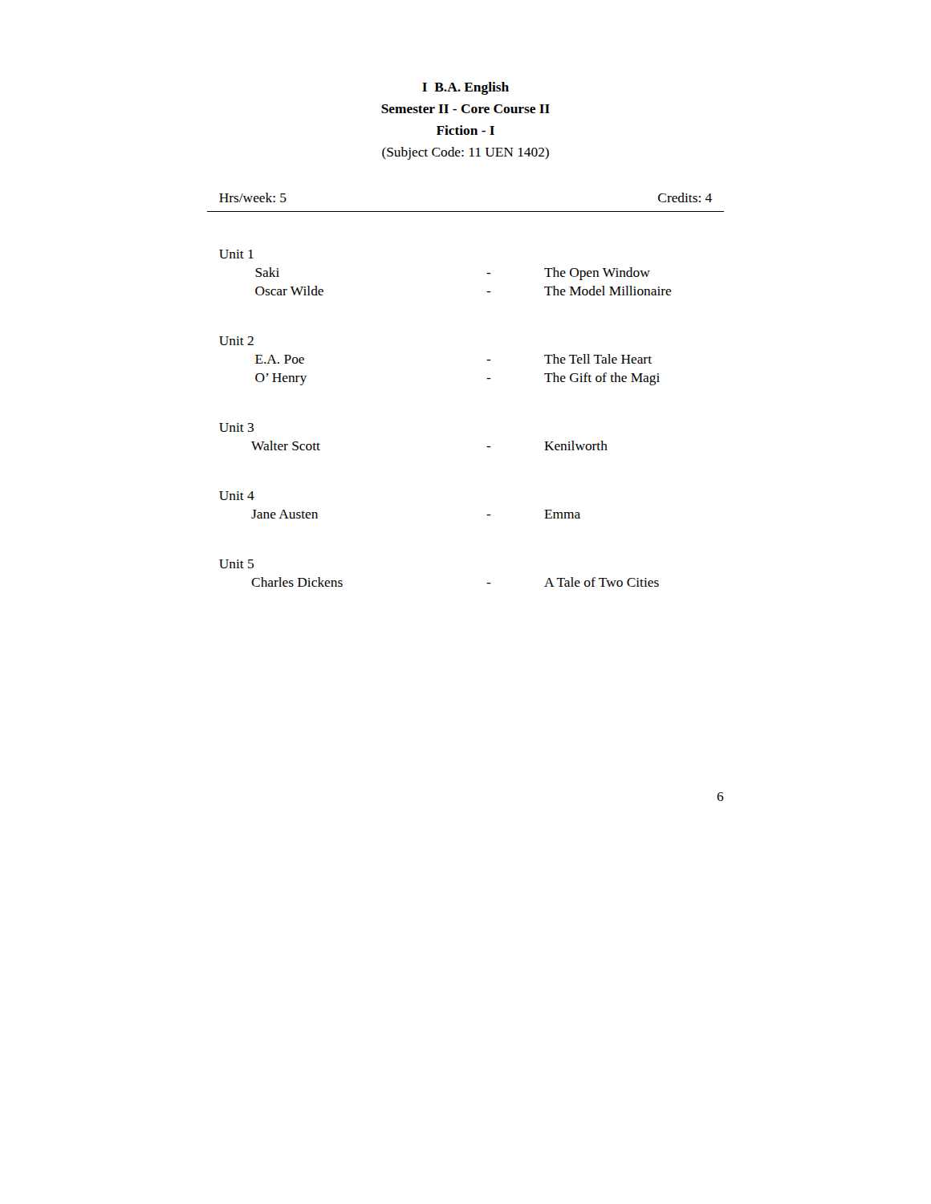I B.A. English
Semester II - Core Course II
Fiction - I
(Subject Code: 11 UEN 1402)
Hrs/week: 5 Credits: 4
Unit 1
| Saki | - | The Open Window |
| Oscar Wilde | - | The Model Millionaire |
Unit 2
| E.A. Poe | - | The Tell Tale Heart |
| O’ Henry | - | The Gift of the Magi |
Unit 3
| Walter Scott | - | Kenilworth |
Unit 4
| Jane Austen | - | Emma |
Unit 5
| Charles Dickens | - | A Tale of Two Cities |
6